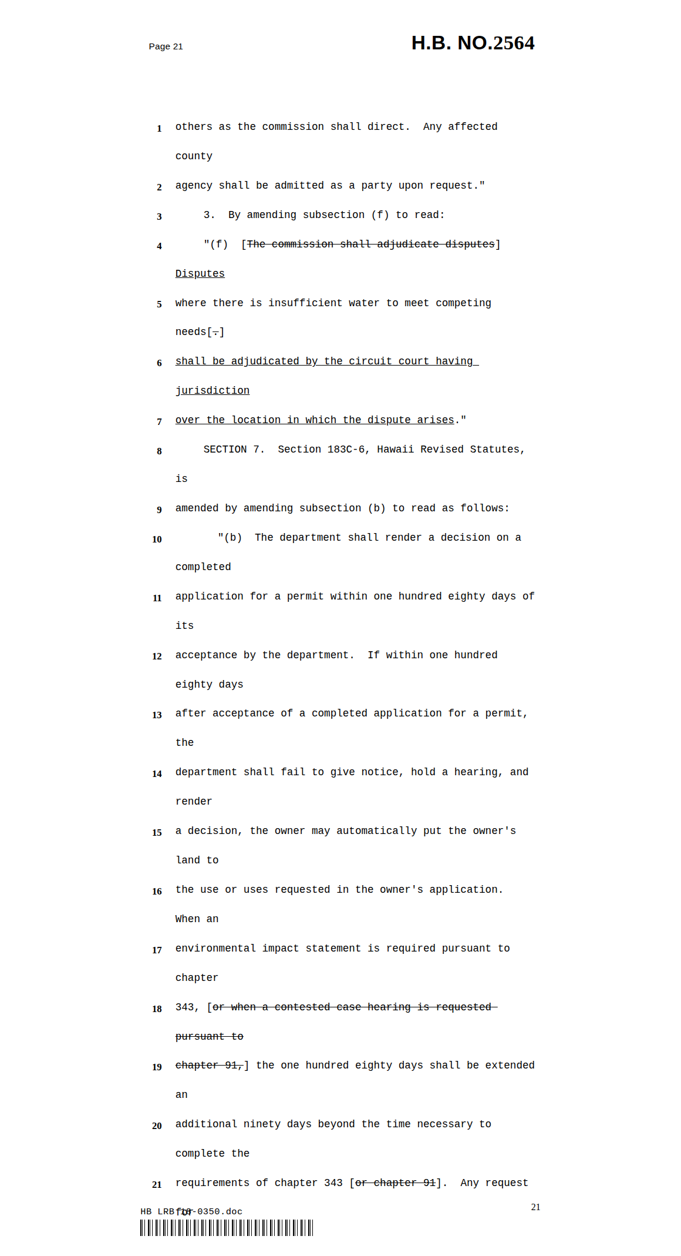Page 21
H.B. NO.2564
others as the commission shall direct. Any affected county
agency shall be admitted as a party upon request."
3. By amending subsection (f) to read:
"(f) [The commission shall adjudicate disputes] Disputes
where there is insufficient water to meet competing needs[.]
shall be adjudicated by the circuit court having jurisdiction
over the location in which the dispute arises."
SECTION 7. Section 183C-6, Hawaii Revised Statutes, is
amended by amending subsection (b) to read as follows:
"(b) The department shall render a decision on a completed
application for a permit within one hundred eighty days of its
acceptance by the department. If within one hundred eighty days
after acceptance of a completed application for a permit, the
department shall fail to give notice, hold a hearing, and render
a decision, the owner may automatically put the owner's land to
the use or uses requested in the owner's application. When an
environmental impact statement is required pursuant to chapter
343, [or when a contested case hearing is requested pursuant to
chapter 91,] the one hundred eighty days shall be extended an
additional ninety days beyond the time necessary to complete the
requirements of chapter 343 [or chapter 91]. Any request for
HB LRB 18-0350.doc
21